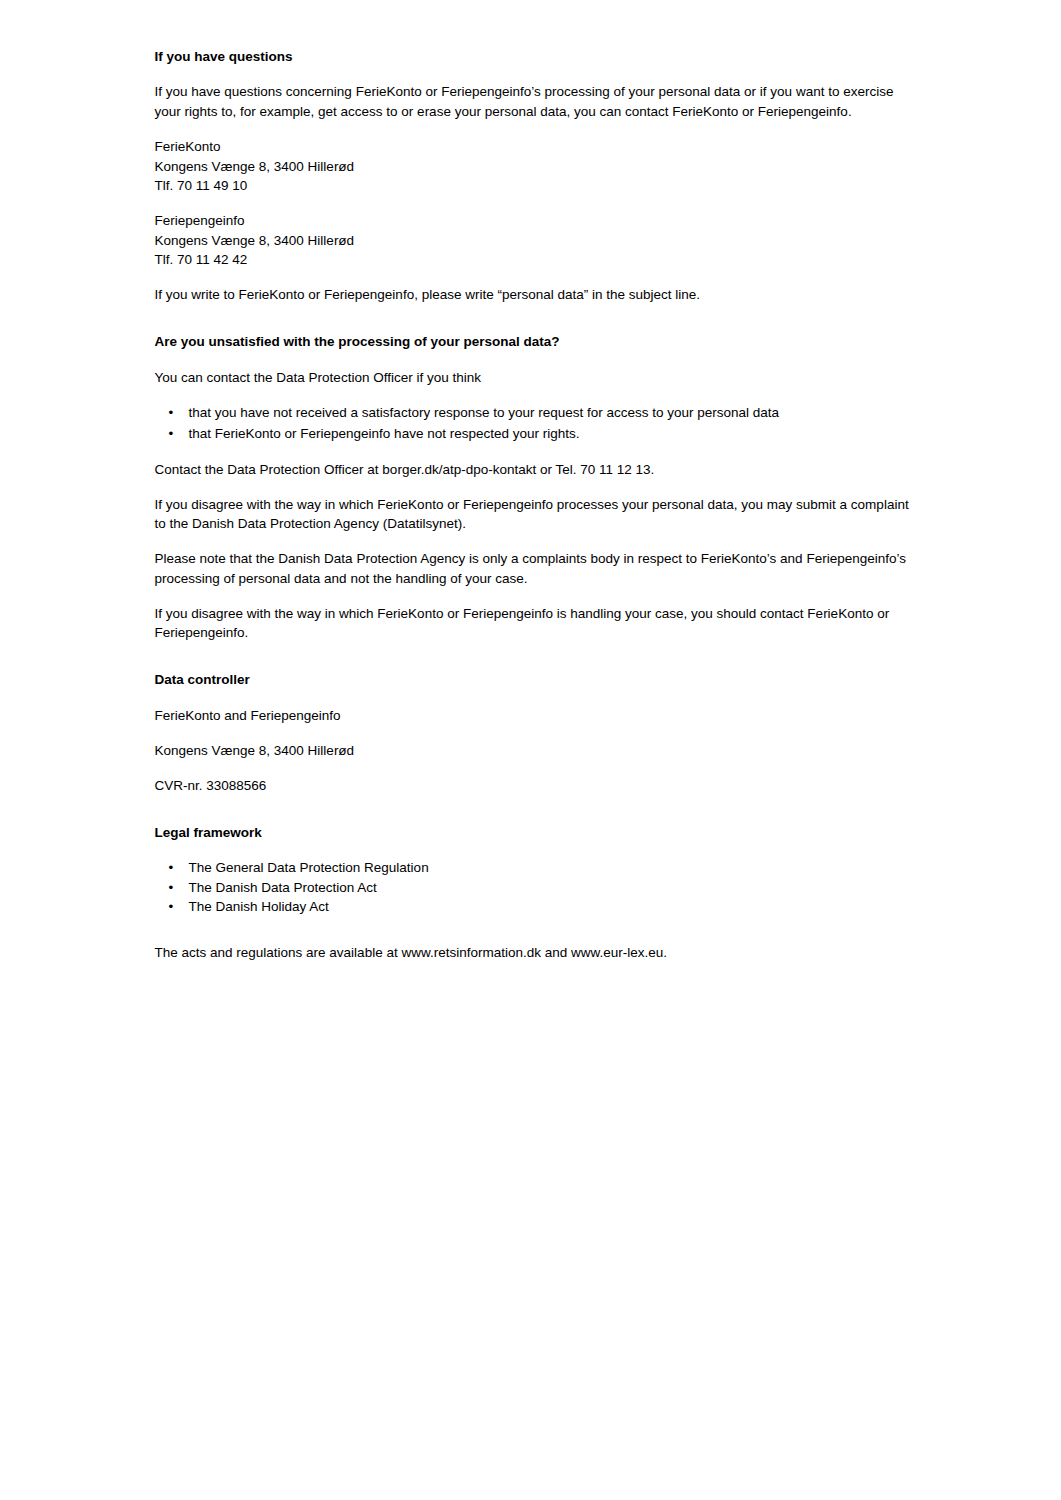If you have questions
If you have questions concerning FerieKonto or Feriepengeinfo’s processing of your personal data or if you want to exercise your rights to, for example, get access to or erase your personal data, you can contact FerieKonto or Feriepengeinfo.
FerieKonto
Kongens Vænge 8, 3400 Hillerød
Tlf. 70 11 49 10
Feriepengeinfo
Kongens Vænge 8, 3400 Hillerød
Tlf. 70 11 42 42
If you write to FerieKonto or Feriepengeinfo, please write “personal data” in the subject line.
Are you unsatisfied with the processing of your personal data?
You can contact the Data Protection Officer if you think
that you have not received a satisfactory response to your request for access to your personal data
that FerieKonto or Feriepengeinfo have not respected your rights.
Contact the Data Protection Officer at borger.dk/atp-dpo-kontakt or Tel. 70 11 12 13.
If you disagree with the way in which FerieKonto or Feriepengeinfo processes your personal data, you may submit a complaint to the Danish Data Protection Agency (Datatilsynet).
Please note that the Danish Data Protection Agency is only a com­plaints body in respect to FerieKonto’s and Feriepengeinfo’s processing of personal data and not the handling of your case.
If you disagree with the way in which FerieKonto or Feriepengeinfo is handling your case, you should contact FerieKonto or Feriepengeinfo.
Data controller
FerieKonto and Feriepengeinfo
Kongens Vænge 8, 3400 Hillerød
CVR-nr. 33088566
Legal framework
The General Data Protection Regulation
The Danish Data Protection Act
The Danish Holiday Act
The acts and regulations are available at www.retsinformation.dk and www.eur-lex.eu.